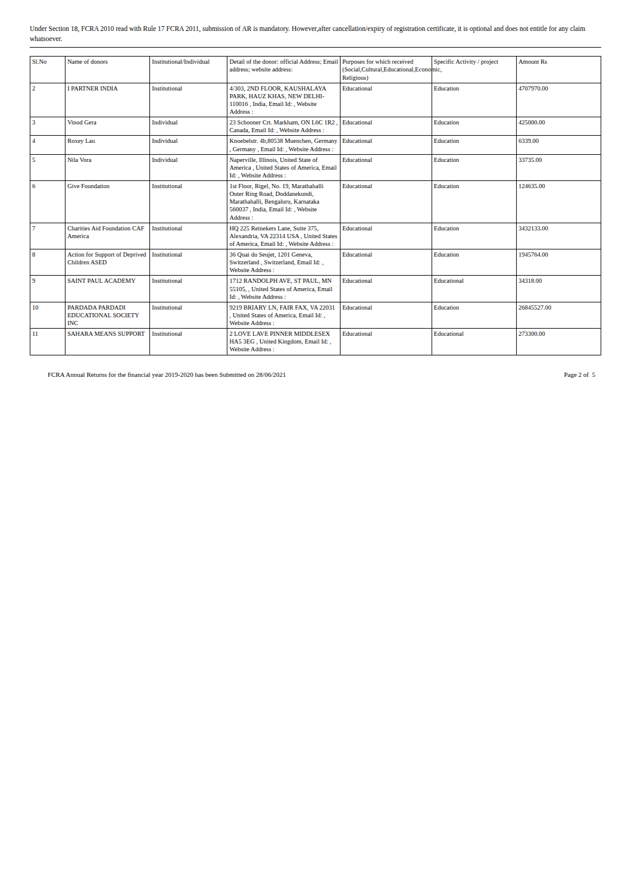Under Section 18, FCRA 2010 read with Rule 17 FCRA 2011, submission of AR is mandatory. However,after cancellation/expiry of registration certificate, it is optional and does not entitle for any claim whatsoever.
| Sl.No | Name of donors | Institutional/Individual | Detail of the donor: official Address; Email address; website address: | Purposes for which received (Social,Cultural,Educational,Economic, Religious) | Specific Activity / project | Amount Rs |
| --- | --- | --- | --- | --- | --- | --- |
| 2 | I PARTNER INDIA | Institutional | 4/303, 2ND FLOOR, KAUSHALAYA PARK, HAUZ KHAS, NEW DELHI-110016 , India, Email Id: , Website Address : | Educational | Education | 4707970.00 |
| 3 | Vinod Gera | Individual | 23 Schooner Crt. Markham, ON L6C 1R2 , Canada, Email Id: , Website Address : | Educational | Education | 425000.00 |
| 4 | Roxey Lau | Individual | Knoebelstr. 4b,80538 Muenchen, Germany , Germany , Email Id: , Website Address : | Educational | Education | 6339.00 |
| 5 | Nila Vora | Individual | Naperville, Illinois, United State of America , United States of America, Email Id: , Website Address : | Educational | Education | 33735.00 |
| 6 | Give Foundation | Institutional | 1st Floor, Rigel, No. 19, Marathahalli Outer Ring Road, Doddanekundi, Marathahalli, Bengaluru, Karnataka 560037 , India, Email Id: , Website Address : | Educational | Education | 124635.00 |
| 7 | Charities Aid Foundation CAF America | Institutional | HQ 225 Reinekers Lane, Suite 375, Alexandria, VA 22314 USA , United States of America, Email Id: , Website Address : | Educational | Education | 3432133.00 |
| 8 | Action for Support of Deprived Children ASED | Institutional | 36 Quai du Seujet, 1201 Geneva, Switzerland , Switzerland, Email Id: , Website Address : | Educational | Education | 1945764.00 |
| 9 | SAINT PAUL ACADEMY | Institutional | 1712 RANDOLPH AVE, ST PAUL, MN 55105, , United States of America, Email Id: , Website Address : | Educational | Educational | 34318.00 |
| 10 | PARDADA PARDADI EDUCATIONAL SOCIETY INC | Institutional | 9219 BRIARY LN, FAIR FAX, VA 22031 , United States of America, Email Id: , Website Address : | Educational | Education | 26845527.00 |
| 11 | SAHARA MEANS SUPPORT | Institutional | 2 LOVE LAVE PINNER MIDDLESEX HA5 3EG , United Kingdom, Email Id: , Website Address : | Educational | Educational | 273300.00 |
FCRA Annual Returns for the financial year 2019-2020 has been Submitted on 28/06/2021
Page 2 of 5